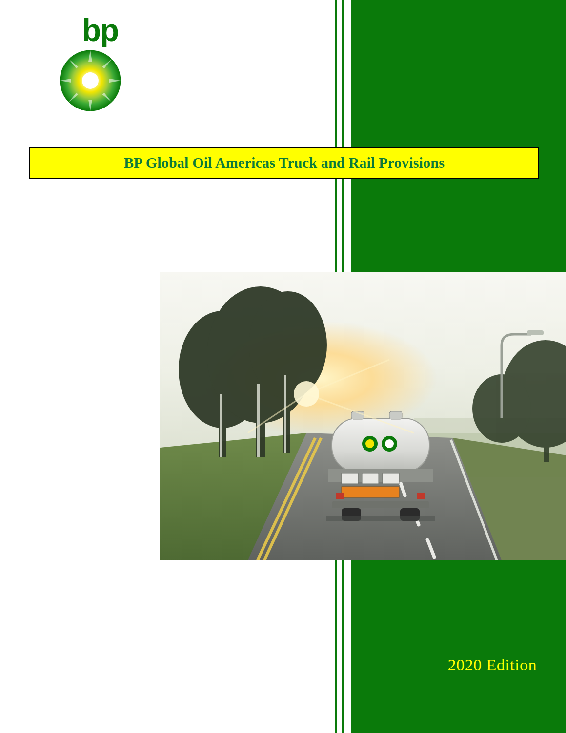bp
BP Global Oil Americas Truck and Rail Provisions
A BP-branded road tanker travelling along a tree-lined road with low sunlight flaring through the trees.
2020 Edition